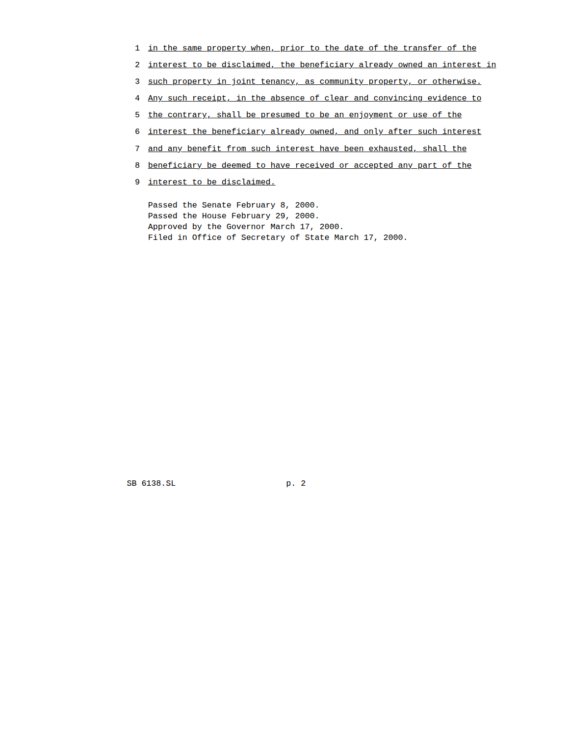in the same property when, prior to the date of the transfer of the
interest to be disclaimed, the beneficiary already owned an interest in
such property in joint tenancy, as community property, or otherwise.
Any such receipt, in the absence of clear and convincing evidence to
the contrary, shall be presumed to be an enjoyment or use of the
interest the beneficiary already owned, and only after such interest
and any benefit from such interest have been exhausted, shall the
beneficiary be deemed to have received or accepted any part of the
interest to be disclaimed.
Passed the Senate February 8, 2000. Passed the House February 29, 2000. Approved by the Governor March 17, 2000. Filed in Office of Secretary of State March 17, 2000.
SB 6138.SL
p. 2